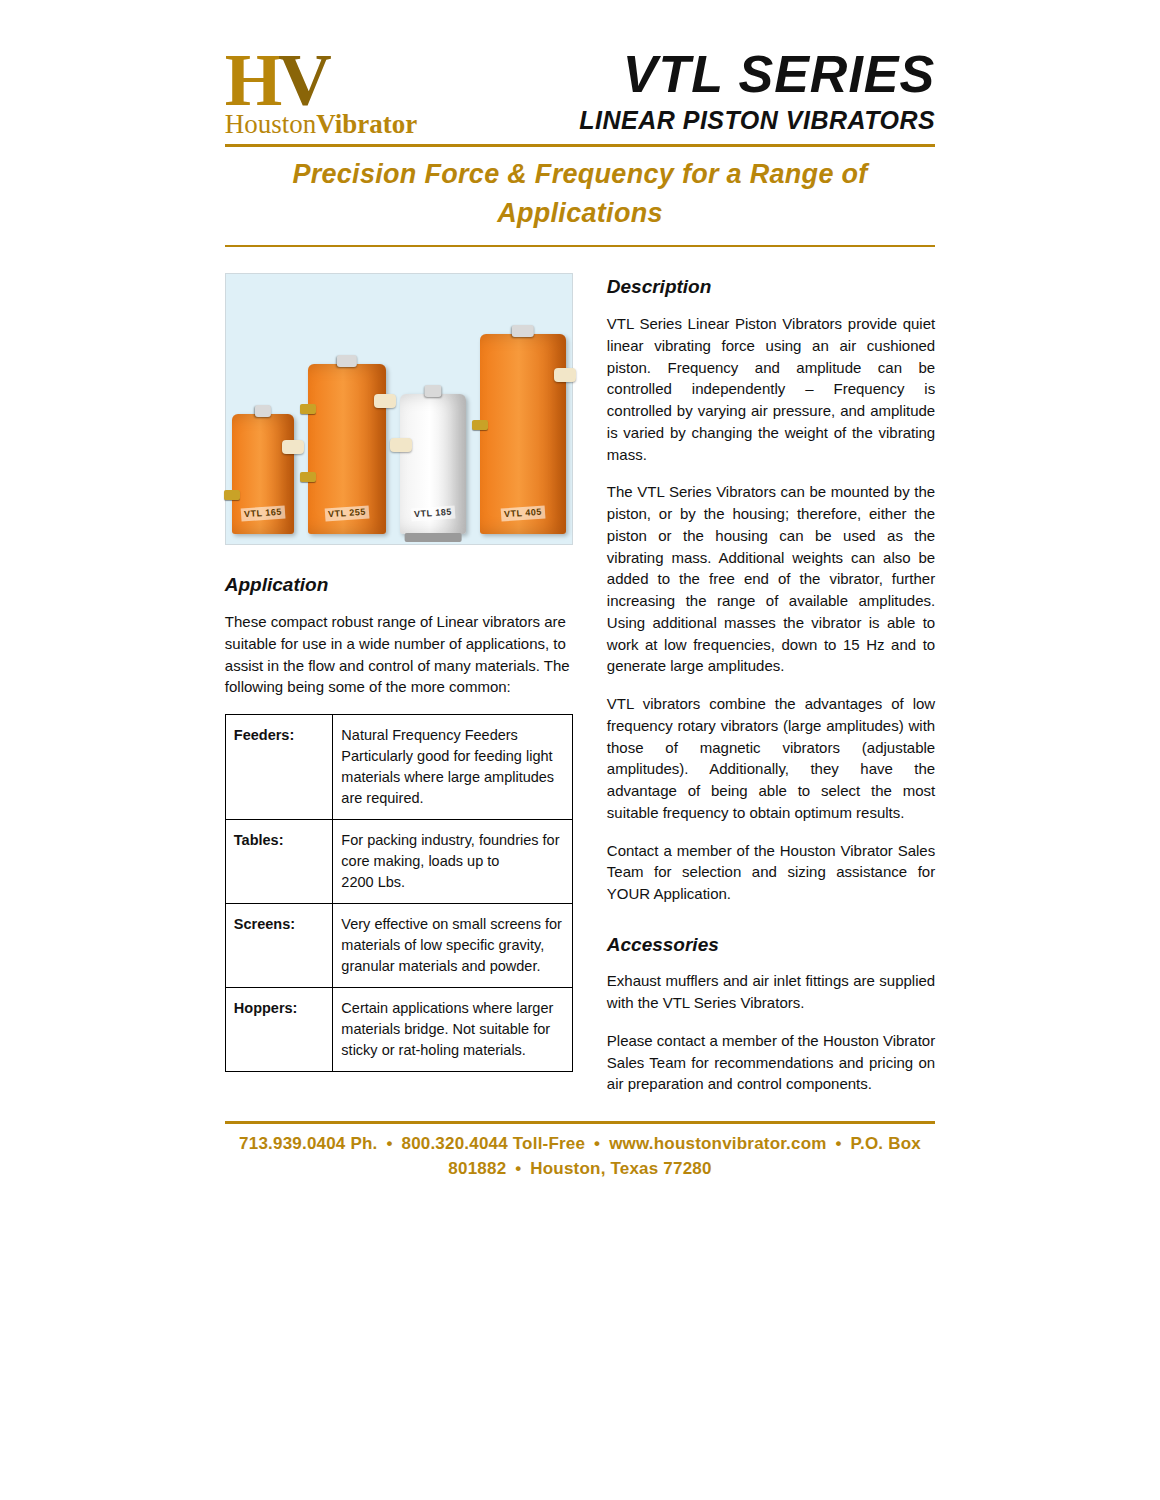HV HoustonVibrator
VTL SERIES
LINEAR PISTON VIBRATORS
Precision Force & Frequency for a Range of Applications
VTL 165
VTL 255
VTL 185
VTL 405
Application
These compact robust range of Linear vibrators are suitable for use in a wide number of applications, to assist in the flow and control of many materials. The following being some of the more common:
| Feeders: | Natural Frequency Feeders Particularly good for feeding light materials where large amplitudes are required. |
| Tables: | For packing industry, foundries for core making, loads up to 2200 Lbs. |
| Screens: | Very effective on small screens for materials of low specific gravity, granular materials and powder. |
| Hoppers: | Certain applications where larger materials bridge. Not suitable for sticky or rat-holing materials. |
Description
VTL Series Linear Piston Vibrators provide quiet linear vibrating force using an air cushioned piston. Frequency and amplitude can be controlled independently – Frequency is controlled by varying air pressure, and amplitude is varied by changing the weight of the vibrating mass.
The VTL Series Vibrators can be mounted by the piston, or by the housing; therefore, either the piston or the housing can be used as the vibrating mass. Additional weights can also be added to the free end of the vibrator, further increasing the range of available amplitudes. Using additional masses the vibrator is able to work at low frequencies, down to 15 Hz and to generate large amplitudes.
VTL vibrators combine the advantages of low frequency rotary vibrators (large amplitudes) with those of magnetic vibrators (adjustable amplitudes). Additionally, they have the advantage of being able to select the most suitable frequency to obtain optimum results.
Contact a member of the Houston Vibrator Sales Team for selection and sizing assistance for YOUR Application.
Accessories
Exhaust mufflers and air inlet fittings are supplied with the VTL Series Vibrators.
Please contact a member of the Houston Vibrator Sales Team for recommendations and pricing on air preparation and control components.
713.939.0404 Ph. • 800.320.4044 Toll-Free • www.houstonvibrator.com • P.O. Box 801882 • Houston, Texas 77280